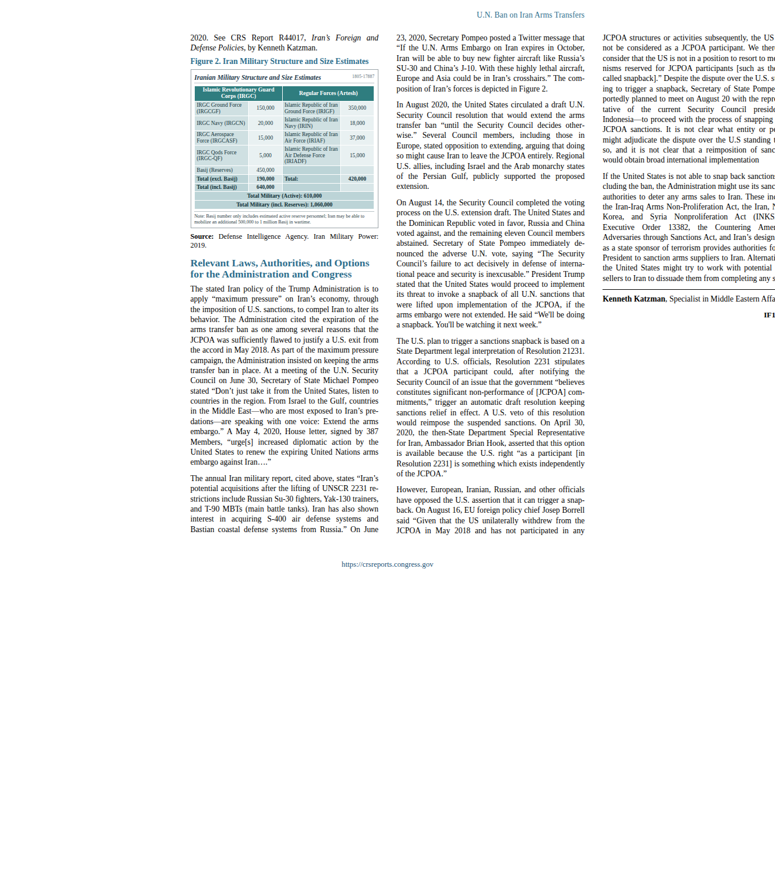U.N. Ban on Iran Arms Transfers
2020. See CRS Report R44017, Iran’s Foreign and Defense Policies, by Kenneth Katzman.
Figure 2. Iran Military Structure and Size Estimates
Iranian Military Structure and Size Estimates1805-17887
| Islamic Revolutionary Guard Corps (IRGC) | Regular Forces (Artesh) |
| --- | --- |
| IRGC Ground Force (IRGCGF) | 150,000 | Islamic Republic of Iran Ground Force (IRIGF) | 350,000 |
| IRGC Navy (IRGCN) | 20,000 | Islamic Republic of Iran Navy (IRIN) | 18,000 |
| IRGC Aerospace Force (IRGCASF) | 15,000 | Islamic Republic of Iran Air Force (IRIAF) | 37,000 |
| IRGC Qods Force (IRGC-QF) | 5,000 | Islamic Republic of Iran Air Defense Force (IRIADF) | 15,000 |
| Basij (Reserves) | 450,000 | | |
| Total (excl. Basij) | 190,000 | Total: | 420,000 |
| Total (incl. Basij) | 640,000 | | |
| Total Military (Active): 610,000 |
| Total Military (incl. Reserves): 1,060,000 |
Note: Basij number only includes estimated active reserve personnel; Iran may be able to mobilize an additional 500,000 to 1 million Basij in wartime.
Source: Defense Intelligence Agency. Iran Military Power: 2019.
Relevant Laws, Authorities, and Options for the Administration and Congress
The stated Iran policy of the Trump Administration is to apply “maximum pressure” on Iran’s economy, through the imposition of U.S. sanctions, to compel Iran to alter its behavior. The Administration cited the expiration of the arms transfer ban as one among several reasons that the JCPOA was sufficiently flawed to justify a U.S. exit from the accord in May 2018. As part of the maximum pressure campaign, the Administration insisted on keeping the arms transfer ban in place. At a meeting of the U.N. Security Council on June 30, Secretary of State Michael Pompeo stated “Don’t just take it from the United States, listen to countries in the region. From Israel to the Gulf, countries in the Middle East—who are most exposed to Iran’s predations—are speaking with one voice: Extend the arms embargo.” A May 4, 2020, House letter, signed by 387 Members, “urge[s] increased diplomatic action by the United States to renew the expiring United Nations arms embargo against Iran….”
The annual Iran military report, cited above, states “Iran’s potential acquisitions after the lifting of UNSCR 2231 restrictions include Russian Su-30 fighters, Yak-130 trainers, and T-90 MBTs (main battle tanks). Iran has also shown interest in acquiring S-400 air defense systems and Bastian coastal defense systems from Russia.” On June 23, 2020, Secretary Pompeo posted a Twitter message that “If the U.N. Arms Embargo on Iran expires in October, Iran will be able to buy new fighter aircraft like Russia’s SU-30 and China’s J-10. With these highly lethal aircraft, Europe and Asia could be in Iran’s crosshairs.” The composition of Iran’s forces is depicted in Figure 2.
In August 2020, the United States circulated a draft U.N. Security Council resolution that would extend the arms transfer ban “until the Security Council decides otherwise.” Several Council members, including those in Europe, stated opposition to extending, arguing that doing so might cause Iran to leave the JCPOA entirely. Regional U.S. allies, including Israel and the Arab monarchy states of the Persian Gulf, publicly supported the proposed extension.
On August 14, the Security Council completed the voting process on the U.S. extension draft. The United States and the Dominican Republic voted in favor, Russia and China voted against, and the remaining eleven Council members abstained. Secretary of State Pompeo immediately denounced the adverse U.N. vote, saying “The Security Council’s failure to act decisively in defense of international peace and security is inexcusable.” President Trump stated that the United States would proceed to implement its threat to invoke a snapback of all U.N. sanctions that were lifted upon implementation of the JCPOA, if the arms embargo were not extended. He said “We'll be doing a snapback. You'll be watching it next week.”
The U.S. plan to trigger a sanctions snapback is based on a State Department legal interpretation of Resolution 21231. According to U.S. officials, Resolution 2231 stipulates that a JCPOA participant could, after notifying the Security Council of an issue that the government “believes constitutes significant non-performance of [JCPOA] commitments,” trigger an automatic draft resolution keeping sanctions relief in effect. A U.S. veto of this resolution would reimpose the suspended sanctions. On April 30, 2020, the then-State Department Special Representative for Iran, Ambassador Brian Hook, asserted that this option is available because the U.S. right “as a participant [in Resolution 2231] is something which exists independently of the JCPOA.”
However, European, Iranian, Russian, and other officials have opposed the U.S. assertion that it can trigger a snapback. On August 16, EU foreign policy chief Josep Borrell said “Given that the US unilaterally withdrew from the JCPOA in May 2018 and has not participated in any JCPOA structures or activities subsequently, the US cannot be considered as a JCPOA participant. We therefore consider that the US is not in a position to resort to mechanisms reserved for JCPOA participants [such as the so-called snapback].” Despite the dispute over the U.S. standing to trigger a snapback, Secretary of State Pompeo reportedly planned to meet on August 20 with the representative of the current Security Council president—Indonesia—to proceed with the process of snapping back JCPOA sanctions. It is not clear what entity or person might adjudicate the dispute over the U.S standing to do so, and it is not clear that a reimposition of sanctions would obtain broad international implementation
If the United States is not able to snap back sanctions, including the ban, the Administration might use its sanctions authorities to deter any arms sales to Iran. These include the Iran-Iraq Arms Non-Proliferation Act, the Iran, North Korea, and Syria Nonproliferation Act (INKSNA), Executive Order 13382, the Countering America’s Adversaries through Sanctions Act, and Iran’s designation as a state sponsor of terrorism provides authorities for the President to sanction arms suppliers to Iran. Alternatively, the United States might try to work with potential arms sellers to Iran to dissuade them from completing any sales.
Kenneth Katzman, Specialist in Middle Eastern Affairs
IF11429
https://crsreports.congress.gov